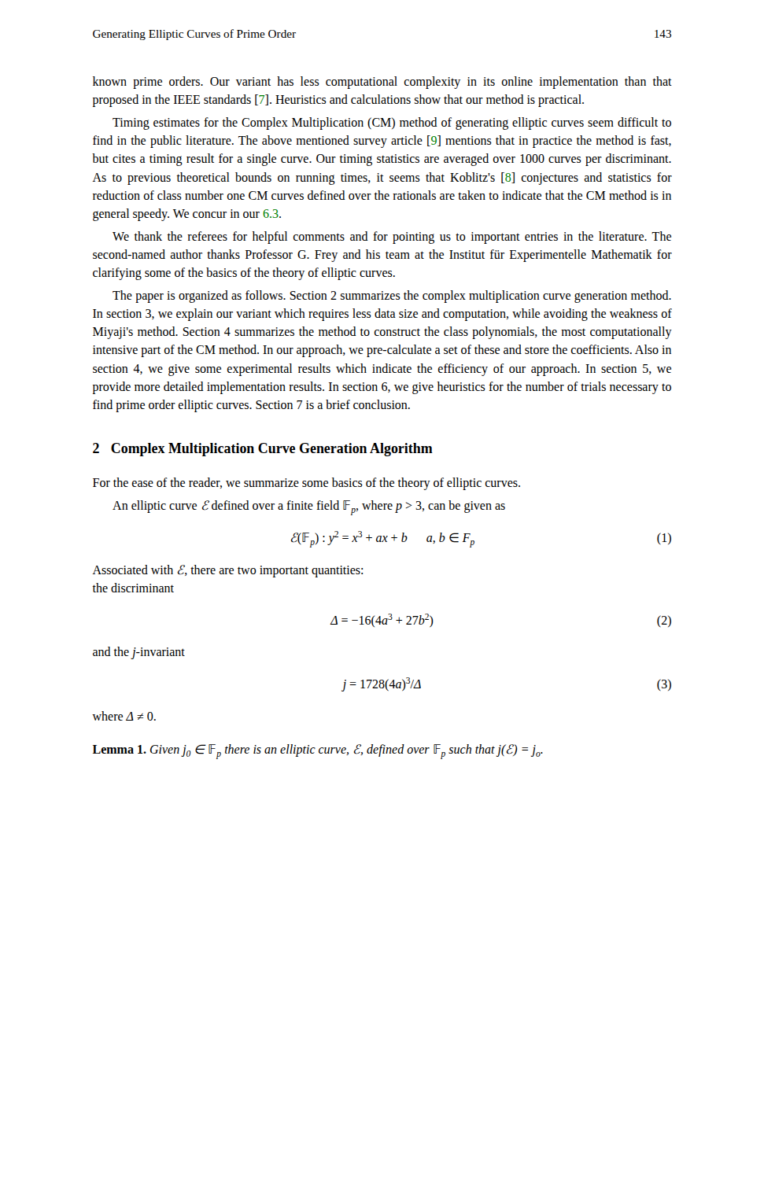Generating Elliptic Curves of Prime Order 143
known prime orders. Our variant has less computational complexity in its online implementation than that proposed in the IEEE standards [7]. Heuristics and calculations show that our method is practical.
Timing estimates for the Complex Multiplication (CM) method of generating elliptic curves seem difficult to find in the public literature. The above mentioned survey article [9] mentions that in practice the method is fast, but cites a timing result for a single curve. Our timing statistics are averaged over 1000 curves per discriminant. As to previous theoretical bounds on running times, it seems that Koblitz's [8] conjectures and statistics for reduction of class number one CM curves defined over the rationals are taken to indicate that the CM method is in general speedy. We concur in our 6.3.
We thank the referees for helpful comments and for pointing us to important entries in the literature. The second-named author thanks Professor G. Frey and his team at the Institut für Experimentelle Mathematik for clarifying some of the basics of the theory of elliptic curves.
The paper is organized as follows. Section 2 summarizes the complex multiplication curve generation method. In section 3, we explain our variant which requires less data size and computation, while avoiding the weakness of Miyaji's method. Section 4 summarizes the method to construct the class polynomials, the most computationally intensive part of the CM method. In our approach, we pre-calculate a set of these and store the coefficients. Also in section 4, we give some experimental results which indicate the efficiency of our approach. In section 5, we provide more detailed implementation results. In section 6, we give heuristics for the number of trials necessary to find prime order elliptic curves. Section 7 is a brief conclusion.
2 Complex Multiplication Curve Generation Algorithm
For the ease of the reader, we summarize some basics of the theory of elliptic curves.
An elliptic curve ℰ defined over a finite field 𝔽p, where p > 3, can be given as
ℰ(𝔽p) : y2 = x3 + ax + b a, b ∈ Fp (1)
Associated with ℰ, there are two important quantities:
the discriminant
Δ = −16(4a3 + 27b2) (2)
and the j-invariant
j = 1728(4a)3/Δ (3)
where Δ ≠ 0.
Lemma 1. Given j0 ∈ 𝔽p there is an elliptic curve, ℰ, defined over 𝔽p such that j(ℰ) = jo.